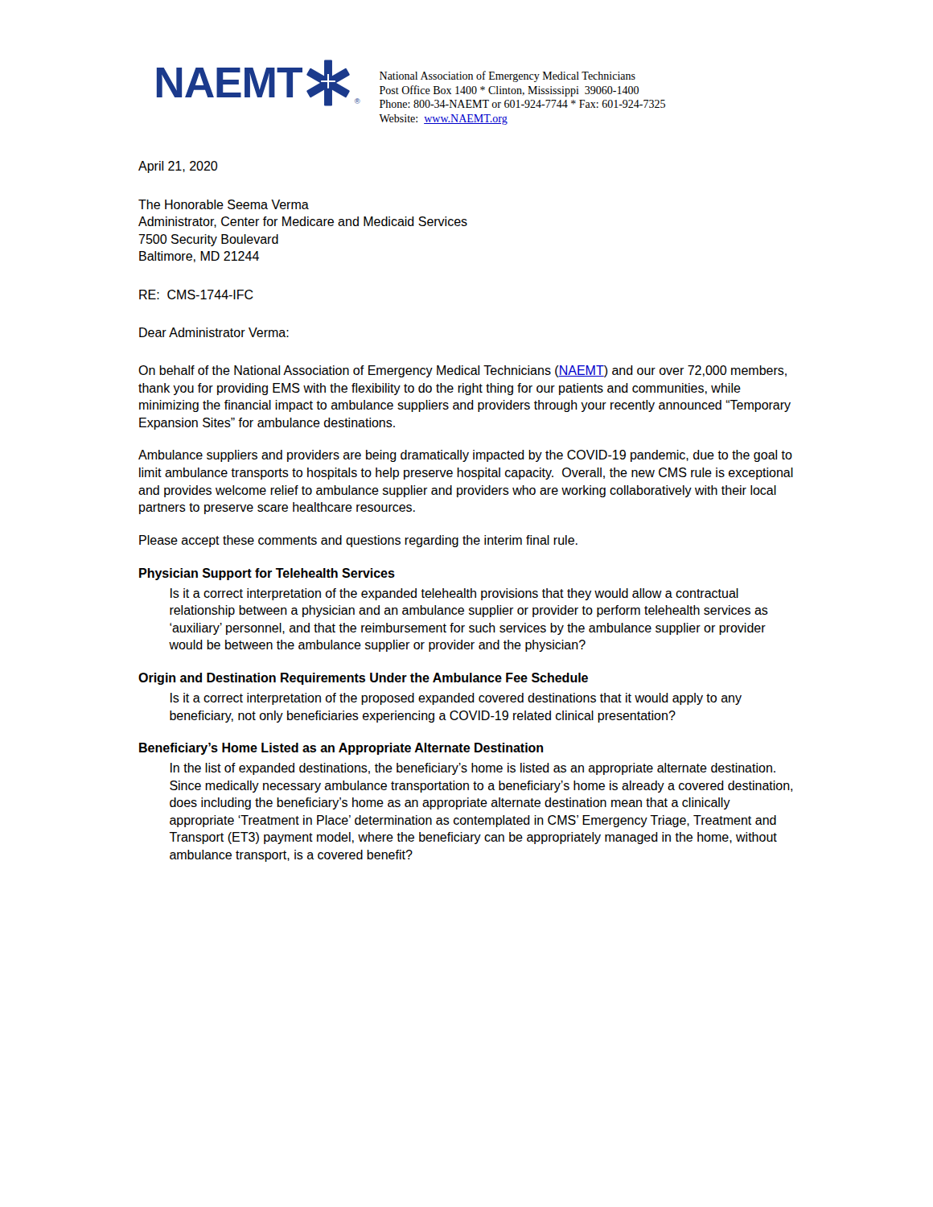NAEMT ®
National Association of Emergency Medical Technicians
Post Office Box 1400 * Clinton, Mississippi 39060-1400
Phone: 800-34-NAEMT or 601-924-7744 * Fax: 601-924-7325
Website: www.NAEMT.org
April 21, 2020
The Honorable Seema Verma
Administrator, Center for Medicare and Medicaid Services
7500 Security Boulevard
Baltimore, MD 21244
RE: CMS-1744-IFC
Dear Administrator Verma:
On behalf of the National Association of Emergency Medical Technicians (NAEMT) and our over 72,000 members, thank you for providing EMS with the flexibility to do the right thing for our patients and communities, while minimizing the financial impact to ambulance suppliers and providers through your recently announced “Temporary Expansion Sites” for ambulance destinations.
Ambulance suppliers and providers are being dramatically impacted by the COVID-19 pandemic, due to the goal to limit ambulance transports to hospitals to help preserve hospital capacity. Overall, the new CMS rule is exceptional and provides welcome relief to ambulance supplier and providers who are working collaboratively with their local partners to preserve scare healthcare resources.
Please accept these comments and questions regarding the interim final rule.
Physician Support for Telehealth Services
Is it a correct interpretation of the expanded telehealth provisions that they would allow a contractual relationship between a physician and an ambulance supplier or provider to perform telehealth services as ‘auxiliary’ personnel, and that the reimbursement for such services by the ambulance supplier or provider would be between the ambulance supplier or provider and the physician?
Origin and Destination Requirements Under the Ambulance Fee Schedule
Is it a correct interpretation of the proposed expanded covered destinations that it would apply to any beneficiary, not only beneficiaries experiencing a COVID-19 related clinical presentation?
Beneficiary’s Home Listed as an Appropriate Alternate Destination
In the list of expanded destinations, the beneficiary’s home is listed as an appropriate alternate destination. Since medically necessary ambulance transportation to a beneficiary’s home is already a covered destination, does including the beneficiary’s home as an appropriate alternate destination mean that a clinically appropriate ‘Treatment in Place’ determination as contemplated in CMS’ Emergency Triage, Treatment and Transport (ET3) payment model, where the beneficiary can be appropriately managed in the home, without ambulance transport, is a covered benefit?